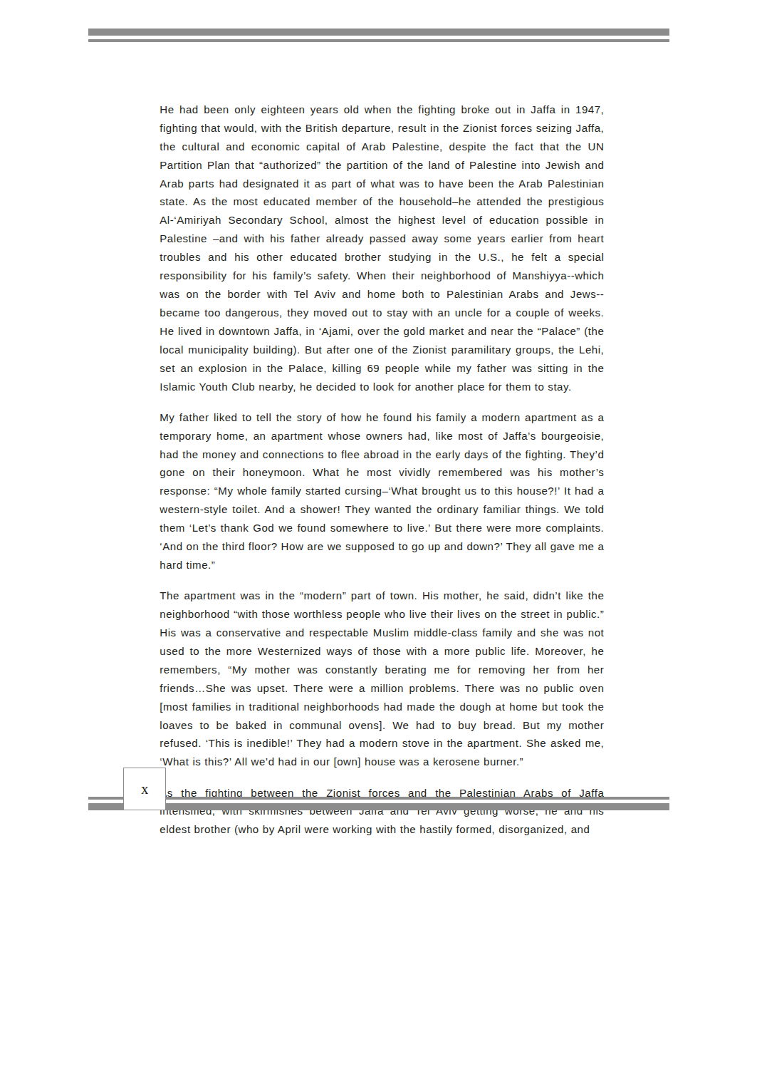He had been only eighteen years old when the fighting broke out in Jaffa in 1947, fighting that would, with the British departure, result in the Zionist forces seizing Jaffa, the cultural and economic capital of Arab Palestine, despite the fact that the UN Partition Plan that “authorized” the partition of the land of Palestine into Jewish and Arab parts had designated it as part of what was to have been the Arab Palestinian state. As the most educated member of the household–he attended the prestigious Al-‘Amiriyah Secondary School, almost the highest level of education possible in Palestine –and with his father already passed away some years earlier from heart troubles and his other educated brother studying in the U.S., he felt a special responsibility for his family’s safety. When their neighborhood of Manshiyya--which was on the border with Tel Aviv and home both to Palestinian Arabs and Jews--became too dangerous, they moved out to stay with an uncle for a couple of weeks. He lived in downtown Jaffa, in ‘Ajami, over the gold market and near the “Palace” (the local municipality building). But after one of the Zionist paramilitary groups, the Lehi, set an explosion in the Palace, killing 69 people while my father was sitting in the Islamic Youth Club nearby, he decided to look for another place for them to stay.
My father liked to tell the story of how he found his family a modern apartment as a temporary home, an apartment whose owners had, like most of Jaffa’s bourgeoisie, had the money and connections to flee abroad in the early days of the fighting. They’d gone on their honeymoon. What he most vividly remembered was his mother’s response: “My whole family started cursing–‘What brought us to this house?!’ It had a western-style toilet. And a shower! They wanted the ordinary familiar things. We told them ‘Let’s thank God we found somewhere to live.’ But there were more complaints. ‘And on the third floor? How are we supposed to go up and down?’ They all gave me a hard time.”
The apartment was in the “modern” part of town. His mother, he said, didn’t like the neighborhood “with those worthless people who live their lives on the street in public.” His was a conservative and respectable Muslim middle-class family and she was not used to the more Westernized ways of those with a more public life. Moreover, he remembers, “My mother was constantly berating me for removing her from her friends…She was upset. There were a million problems. There was no public oven [most families in traditional neighborhoods had made the dough at home but took the loaves to be baked in communal ovens]. We had to buy bread. But my mother refused. ‘This is inedible!’ They had a modern stove in the apartment. She asked me, ‘What is this?’ All we’d had in our [own] house was a kerosene burner.”
As the fighting between the Zionist forces and the Palestinian Arabs of Jaffa intensified, with skirmishes between Jaffa and Tel Aviv getting worse, he and his eldest brother (who by April were working with the hastily formed, disorganized, and
x